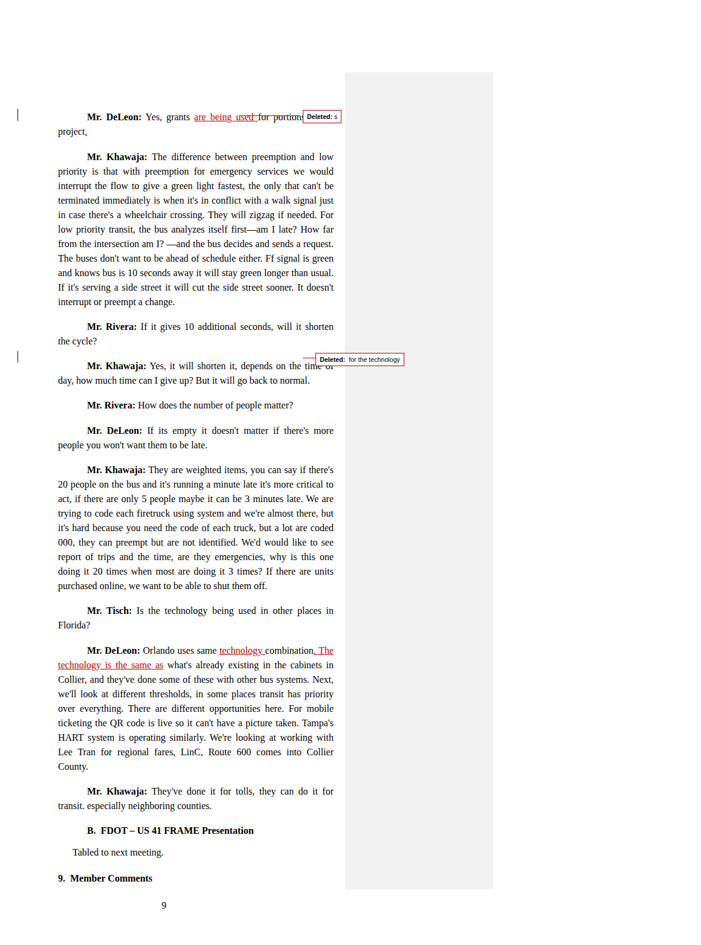Deleted: s
Deleted: for the technology
Mr. DeLeon: Yes, grants are being used for portions of the project.
Mr. Khawaja: The difference between preemption and low priority is that with preemption for emergency services we would interrupt the flow to give a green light fastest, the only that can't be terminated immediately is when it's in conflict with a walk signal just in case there's a wheelchair crossing. They will zigzag if needed. For low priority transit, the bus analyzes itself first—am I late? How far from the intersection am I? —and the bus decides and sends a request. The buses don't want to be ahead of schedule either. Ff signal is green and knows bus is 10 seconds away it will stay green longer than usual. If it's serving a side street it will cut the side street sooner. It doesn't interrupt or preempt a change.
Mr. Rivera: If it gives 10 additional seconds, will it shorten the cycle?
Mr. Khawaja: Yes, it will shorten it, depends on the time of day, how much time can I give up? But it will go back to normal.
Mr. Rivera: How does the number of people matter?
Mr. DeLeon: If its empty it doesn't matter if there's more people you won't want them to be late.
Mr. Khawaja: They are weighted items, you can say if there's 20 people on the bus and it's running a minute late it's more critical to act, if there are only 5 people maybe it can be 3 minutes late. We are trying to code each firetruck using system and we're almost there, but it's hard because you need the code of each truck, but a lot are coded 000, they can preempt but are not identified. We'd would like to see report of trips and the time, are they emergencies, why is this one doing it 20 times when most are doing it 3 times? If there are units purchased online, we want to be able to shut them off.
Mr. Tisch: Is the technology being used in other places in Florida?
Mr. DeLeon: Orlando uses same technology combination. The technology is the same as what's already existing in the cabinets in Collier, and they've done some of these with other bus systems. Next, we'll look at different thresholds, in some places transit has priority over everything. There are different opportunities here. For mobile ticketing the QR code is live so it can't have a picture taken. Tampa's HART system is operating similarly. We're looking at working with Lee Tran for regional fares, LinC, Route 600 comes into Collier County.
Mr. Khawaja: They've done it for tolls, they can do it for transit. especially neighboring counties.
B. FDOT – US 41 FRAME Presentation
Tabled to next meeting.
9. Member Comments
9